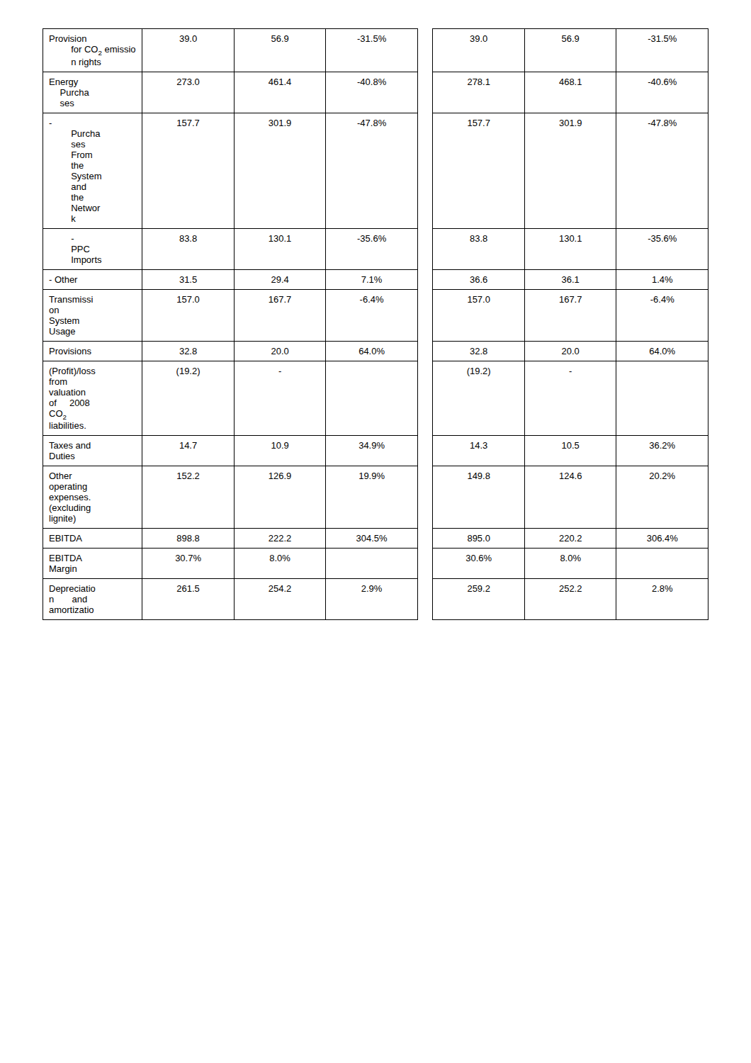| Provision for CO 2 emissio n rights | 39.0 | 56.9 | -31.5% | | 39.0 | 56.9 | -31.5% |
| Energy Purcha ses | 273.0 | 461.4 | -40.8% | | 278.1 | 468.1 | -40.6% |
| - Purcha ses From the System and the Networ k | 157.7 | 301.9 | -47.8% | | 157.7 | 301.9 | -47.8% |
| - PPC Imports | 83.8 | 130.1 | -35.6% | | 83.8 | 130.1 | -35.6% |
| - Other | 31.5 | 29.4 | 7.1% | | 36.6 | 36.1 | 1.4% |
| Transmissi on System Usage | 157.0 | 167.7 | -6.4% | | 157.0 | 167.7 | -6.4% |
| Provisions | 32.8 | 20.0 | 64.0% | | 32.8 | 20.0 | 64.0% |
| (Profit)/loss from valuation of 2008 CO 2 liabilities. | (19.2) | - | | | (19.2) | - | |
| Taxes and Duties | 14.7 | 10.9 | 34.9% | | 14.3 | 10.5 | 36.2% |
| Other operating expenses. (excluding lignite) | 152.2 | 126.9 | 19.9% | | 149.8 | 124.6 | 20.2% |
| EBITDA | 898.8 | 222.2 | 304.5% | | 895.0 | 220.2 | 306.4% |
| EBITDA Margin | 30.7% | 8.0% | | | 30.6% | 8.0% | |
| Depreciatio n and amortizatio | 261.5 | 254.2 | 2.9% | | 259.2 | 252.2 | 2.8% |